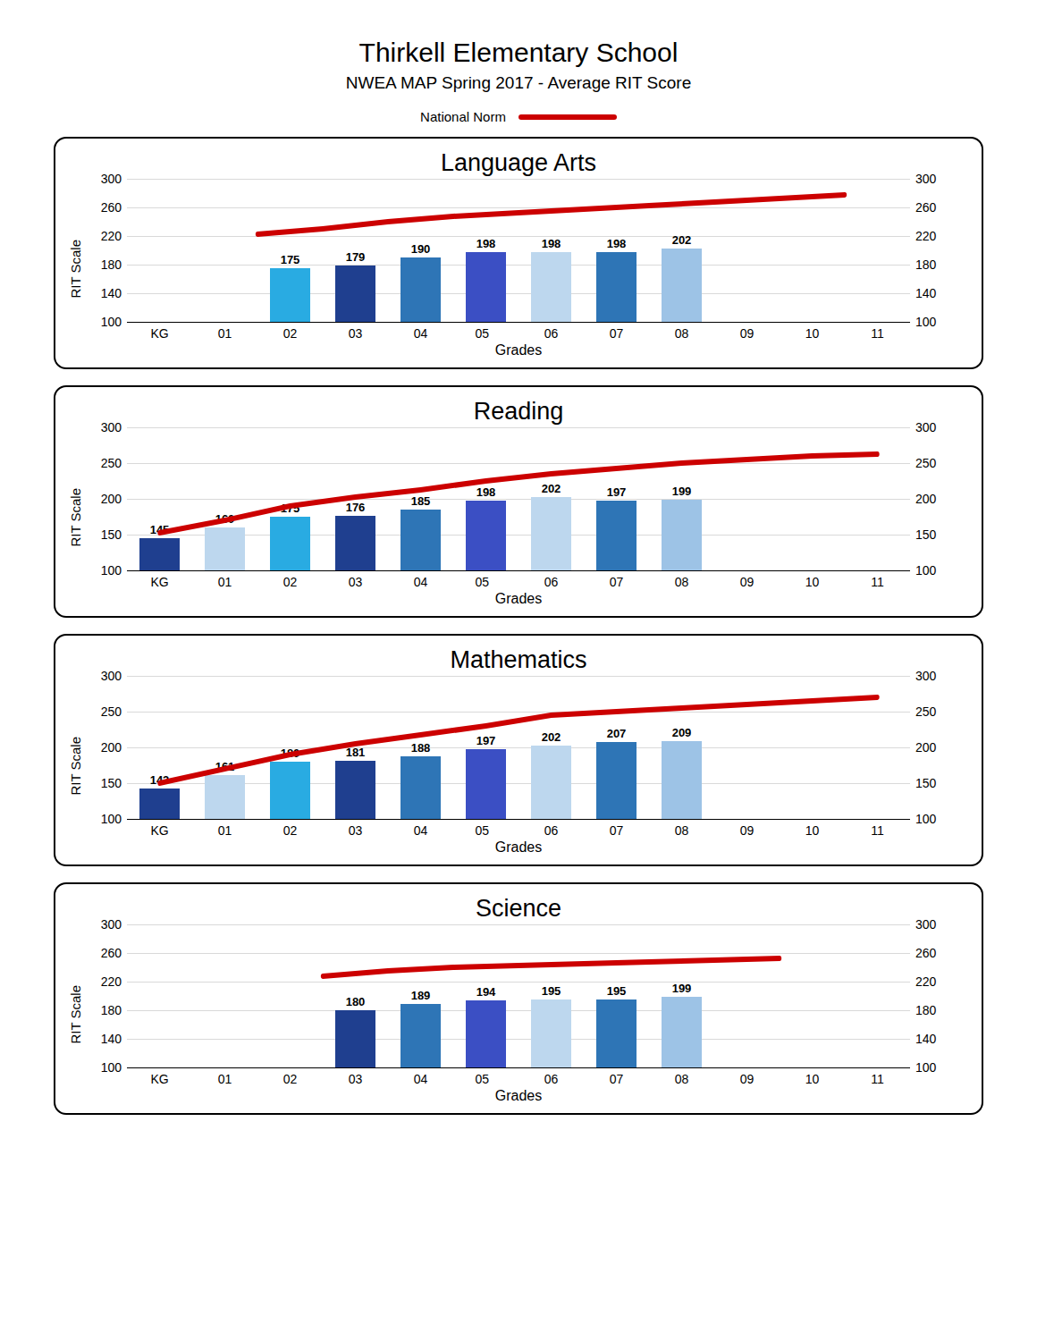Thirkell Elementary School
NWEA MAP Spring 2017 - Average RIT Score
National Norm
Language Arts
RIT Scale
300 260 220 180 140 100
300 260 220 180 140 100
175
179
190
198
198
198
202
KG 01020304 05 060708091011
Grades
Reading
RIT Scale
300 250 200 150 100
300 250 200 150 100
145
160
175
176
185
198
202
197
199
KG 01020304 05 060708091011
Grades
Mathematics
RIT Scale
300 250 200 150 100
300 250 200 150 100
143
161
180
181
188
197
202
207
209
KG 01020304 05 060708091011
Grades
Science
RIT Scale
300 260 220 180 140 100
300 260 220 180 140 100
180
189
194
195
195
199
KG 01020304 05 060708091011
Grades